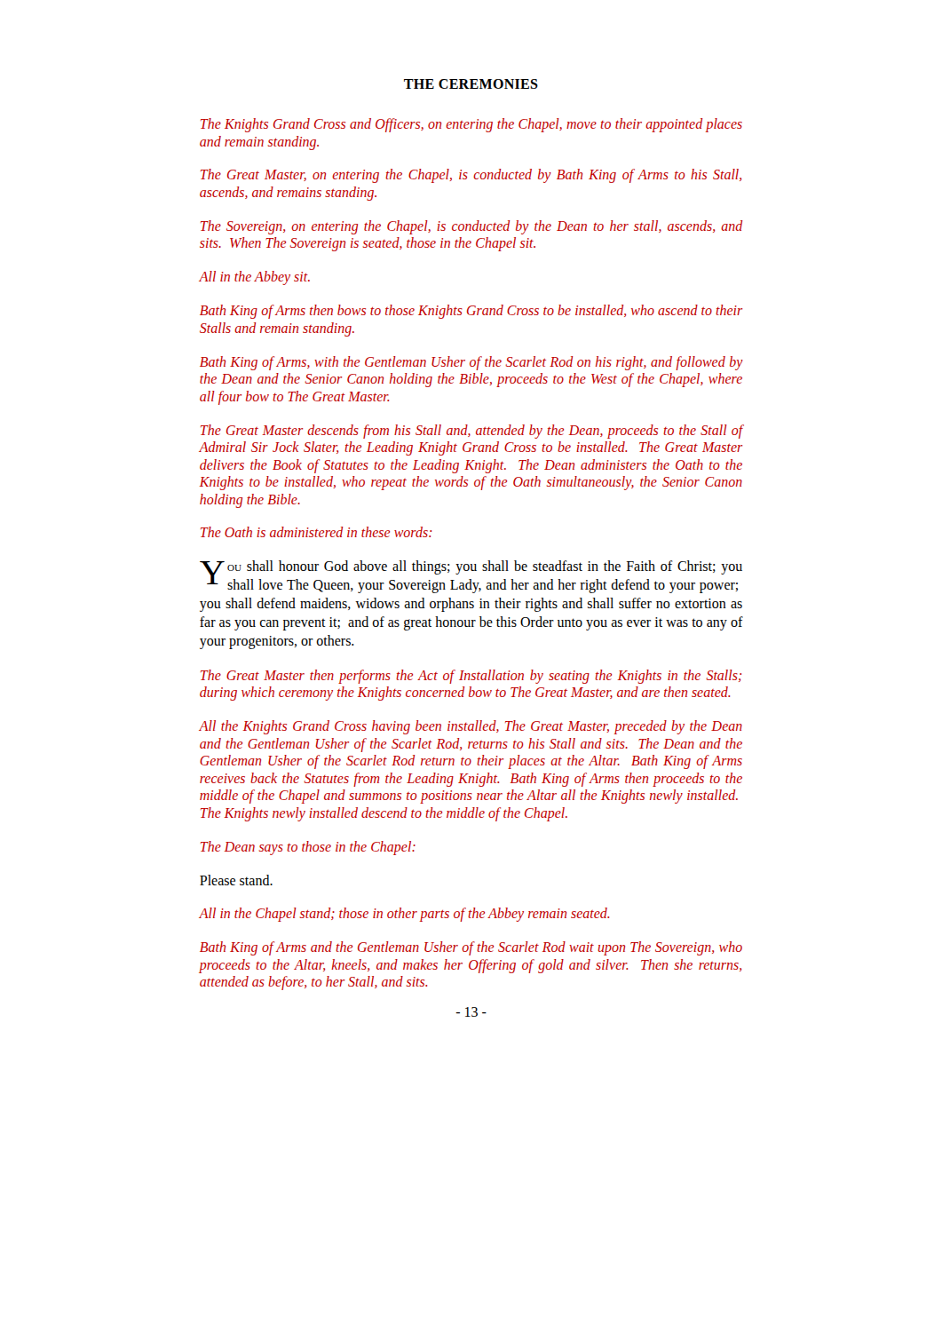The Ceremonies
The Knights Grand Cross and Officers, on entering the Chapel, move to their appointed places and remain standing.
The Great Master, on entering the Chapel, is conducted by Bath King of Arms to his Stall, ascends, and remains standing.
The Sovereign, on entering the Chapel, is conducted by the Dean to her stall, ascends, and sits. When The Sovereign is seated, those in the Chapel sit.
All in the Abbey sit.
Bath King of Arms then bows to those Knights Grand Cross to be installed, who ascend to their Stalls and remain standing.
Bath King of Arms, with the Gentleman Usher of the Scarlet Rod on his right, and followed by the Dean and the Senior Canon holding the Bible, proceeds to the West of the Chapel, where all four bow to The Great Master.
The Great Master descends from his Stall and, attended by the Dean, proceeds to the Stall of Admiral Sir Jock Slater, the Leading Knight Grand Cross to be installed. The Great Master delivers the Book of Statutes to the Leading Knight. The Dean administers the Oath to the Knights to be installed, who repeat the words of the Oath simultaneously, the Senior Canon holding the Bible.
The Oath is administered in these words:
You shall honour God above all things; you shall be steadfast in the Faith of Christ; you shall love The Queen, your Sovereign Lady, and her and her right defend to your power; you shall defend maidens, widows and orphans in their rights and shall suffer no extortion as far as you can prevent it; and of as great honour be this Order unto you as ever it was to any of your progenitors, or others.
The Great Master then performs the Act of Installation by seating the Knights in the Stalls; during which ceremony the Knights concerned bow to The Great Master, and are then seated.
All the Knights Grand Cross having been installed, The Great Master, preceded by the Dean and the Gentleman Usher of the Scarlet Rod, returns to his Stall and sits. The Dean and the Gentleman Usher of the Scarlet Rod return to their places at the Altar. Bath King of Arms receives back the Statutes from the Leading Knight. Bath King of Arms then proceeds to the middle of the Chapel and summons to positions near the Altar all the Knights newly installed. The Knights newly installed descend to the middle of the Chapel.
The Dean says to those in the Chapel:
Please stand.
All in the Chapel stand; those in other parts of the Abbey remain seated.
Bath King of Arms and the Gentleman Usher of the Scarlet Rod wait upon The Sovereign, who proceeds to the Altar, kneels, and makes her Offering of gold and silver. Then she returns, attended as before, to her Stall, and sits.
- 13 -